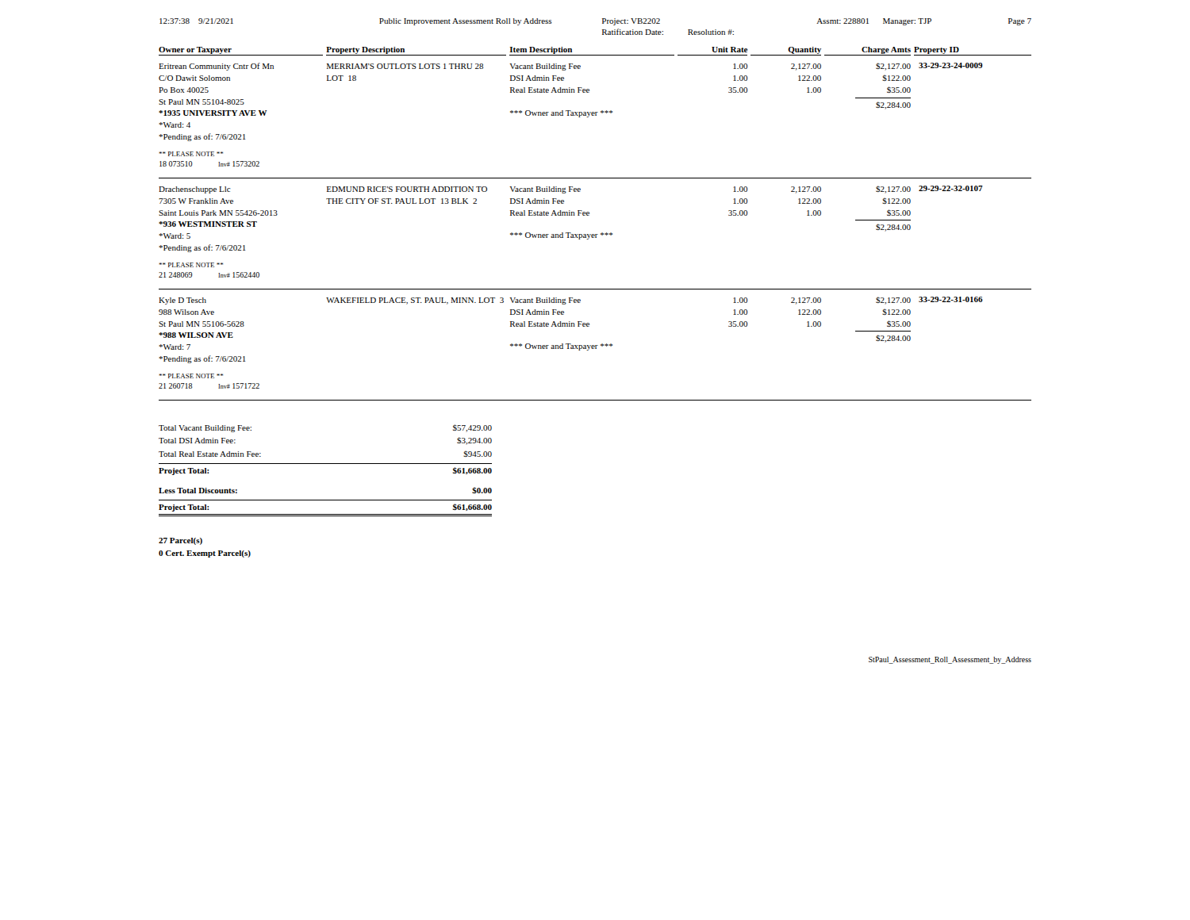12:37:38 9/21/2021
Public Improvement Assessment Roll by Address
Project: VB2202
Assmt: 228801 Manager: TJP
Page 7
Ratification Date: Resolution #:
Owner or Taxpayer
Property Description
Item Description
Unit Rate
Quantity
Charge Amts
Property ID
Eritrean Community Cntr Of Mn
C/O Dawit Solomon
Po Box 40025
St Paul MN 55104-8025
*1935 UNIVERSITY AVE W
*Ward: 4
*Pending as of: 7/6/2021
** PLEASE NOTE **
18 073510 Inv# 1573202
MERRIAM'S OUTLOTS LOTS 1 THRU 28 LOT 18
Vacant Building Fee
DSI Admin Fee
Real Estate Admin Fee
*** Owner and Taxpayer ***
1.00
1.00
35.00
2,127.00
122.00
1.00
$2,127.00
$122.00
$35.00
$2,284.00
33-29-23-24-0009
Drachenschuppe Llc
7305 W Franklin Ave
Saint Louis Park MN 55426-2013
*936 WESTMINSTER ST
*Ward: 5
*Pending as of: 7/6/2021
** PLEASE NOTE **
21 248069 Inv# 1562440
EDMUND RICE'S FOURTH ADDITION TO THE CITY OF ST. PAUL LOT 13 BLK 2
Vacant Building Fee
DSI Admin Fee
Real Estate Admin Fee
*** Owner and Taxpayer ***
1.00
1.00
35.00
2,127.00
122.00
1.00
$2,127.00
$122.00
$35.00
$2,284.00
29-29-22-32-0107
Kyle D Tesch
988 Wilson Ave
St Paul MN 55106-5628
*988 WILSON AVE
*Ward: 7
*Pending as of: 7/6/2021
** PLEASE NOTE **
21 260718 Inv# 1571722
WAKEFIELD PLACE, ST. PAUL, MINN. LOT 3
Vacant Building Fee
DSI Admin Fee
Real Estate Admin Fee
*** Owner and Taxpayer ***
1.00
1.00
35.00
2,127.00
122.00
1.00
$2,127.00
$122.00
$35.00
$2,284.00
33-29-22-31-0166
Total Vacant Building Fee:
$57,429.00
Total DSI Admin Fee:
$3,294.00
Total Real Estate Admin Fee:
$945.00
Project Total:
$61,668.00
Less Total Discounts:
$0.00
Project Total:
$61,668.00
27 Parcel(s)
0 Cert. Exempt Parcel(s)
StPaul_Assessment_Roll_Assessment_by_Address